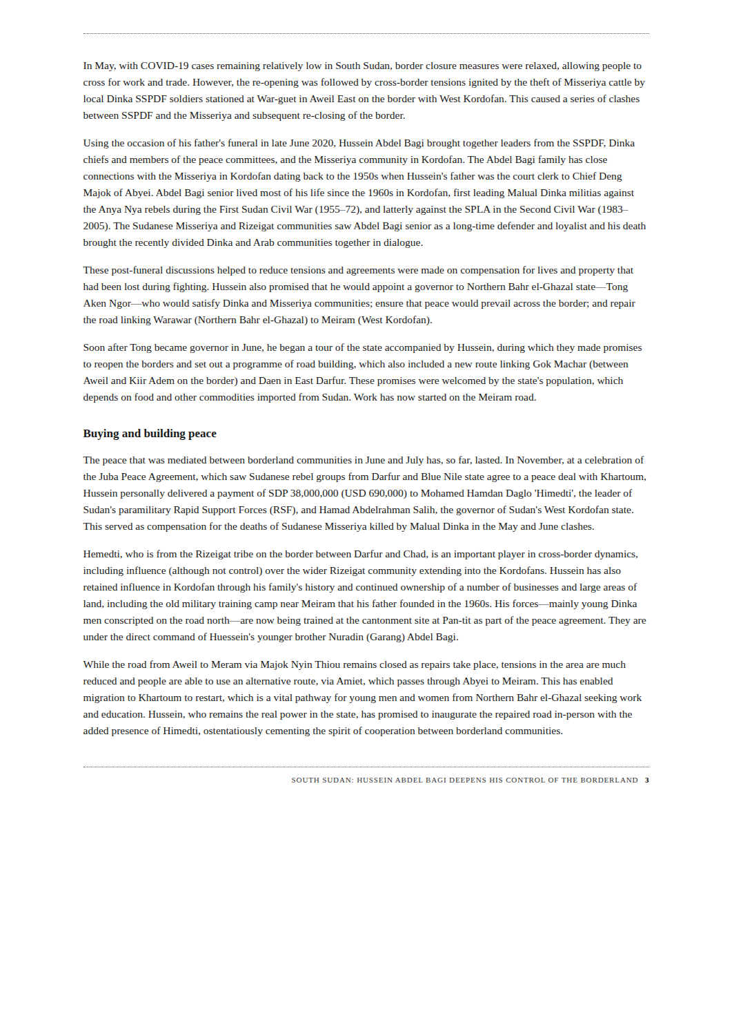In May, with COVID-19 cases remaining relatively low in South Sudan, border closure measures were relaxed, allowing people to cross for work and trade. However, the re-opening was followed by cross-border tensions ignited by the theft of Misseriya cattle by local Dinka SSPDF soldiers stationed at War-guet in Aweil East on the border with West Kordofan. This caused a series of clashes between SSPDF and the Misseriya and subsequent re-closing of the border.
Using the occasion of his father's funeral in late June 2020, Hussein Abdel Bagi brought together leaders from the SSPDF, Dinka chiefs and members of the peace committees, and the Misseriya community in Kordofan. The Abdel Bagi family has close connections with the Misseriya in Kordofan dating back to the 1950s when Hussein's father was the court clerk to Chief Deng Majok of Abyei. Abdel Bagi senior lived most of his life since the 1960s in Kordofan, first leading Malual Dinka militias against the Anya Nya rebels during the First Sudan Civil War (1955–72), and latterly against the SPLA in the Second Civil War (1983–2005). The Sudanese Misseriya and Rizeigat communities saw Abdel Bagi senior as a long-time defender and loyalist and his death brought the recently divided Dinka and Arab communities together in dialogue.
These post-funeral discussions helped to reduce tensions and agreements were made on compensation for lives and property that had been lost during fighting. Hussein also promised that he would appoint a governor to Northern Bahr el-Ghazal state—Tong Aken Ngor—who would satisfy Dinka and Misseriya communities; ensure that peace would prevail across the border; and repair the road linking Warawar (Northern Bahr el-Ghazal) to Meiram (West Kordofan).
Soon after Tong became governor in June, he began a tour of the state accompanied by Hussein, during which they made promises to reopen the borders and set out a programme of road building, which also included a new route linking Gok Machar (between Aweil and Kiir Adem on the border) and Daen in East Darfur. These promises were welcomed by the state's population, which depends on food and other commodities imported from Sudan. Work has now started on the Meiram road.
Buying and building peace
The peace that was mediated between borderland communities in June and July has, so far, lasted. In November, at a celebration of the Juba Peace Agreement, which saw Sudanese rebel groups from Darfur and Blue Nile state agree to a peace deal with Khartoum, Hussein personally delivered a payment of SDP 38,000,000 (USD 690,000) to Mohamed Hamdan Daglo 'Himedti', the leader of Sudan's paramilitary Rapid Support Forces (RSF), and Hamad Abdelrahman Salih, the governor of Sudan's West Kordofan state. This served as compensation for the deaths of Sudanese Misseriya killed by Malual Dinka in the May and June clashes.
Hemedti, who is from the Rizeigat tribe on the border between Darfur and Chad, is an important player in cross-border dynamics, including influence (although not control) over the wider Rizeigat community extending into the Kordofans. Hussein has also retained influence in Kordofan through his family's history and continued ownership of a number of businesses and large areas of land, including the old military training camp near Meiram that his father founded in the 1960s. His forces—mainly young Dinka men conscripted on the road north—are now being trained at the cantonment site at Pan-tit as part of the peace agreement. They are under the direct command of Huessein's younger brother Nuradin (Garang) Abdel Bagi.
While the road from Aweil to Meram via Majok Nyin Thiou remains closed as repairs take place, tensions in the area are much reduced and people are able to use an alternative route, via Amiet, which passes through Abyei to Meiram. This has enabled migration to Khartoum to restart, which is a vital pathway for young men and women from Northern Bahr el-Ghazal seeking work and education. Hussein, who remains the real power in the state, has promised to inaugurate the repaired road in-person with the added presence of Himedti, ostentatiously cementing the spirit of cooperation between borderland communities.
South Sudan: Hussein Abdel Bagi deepens his control of the borderland 3